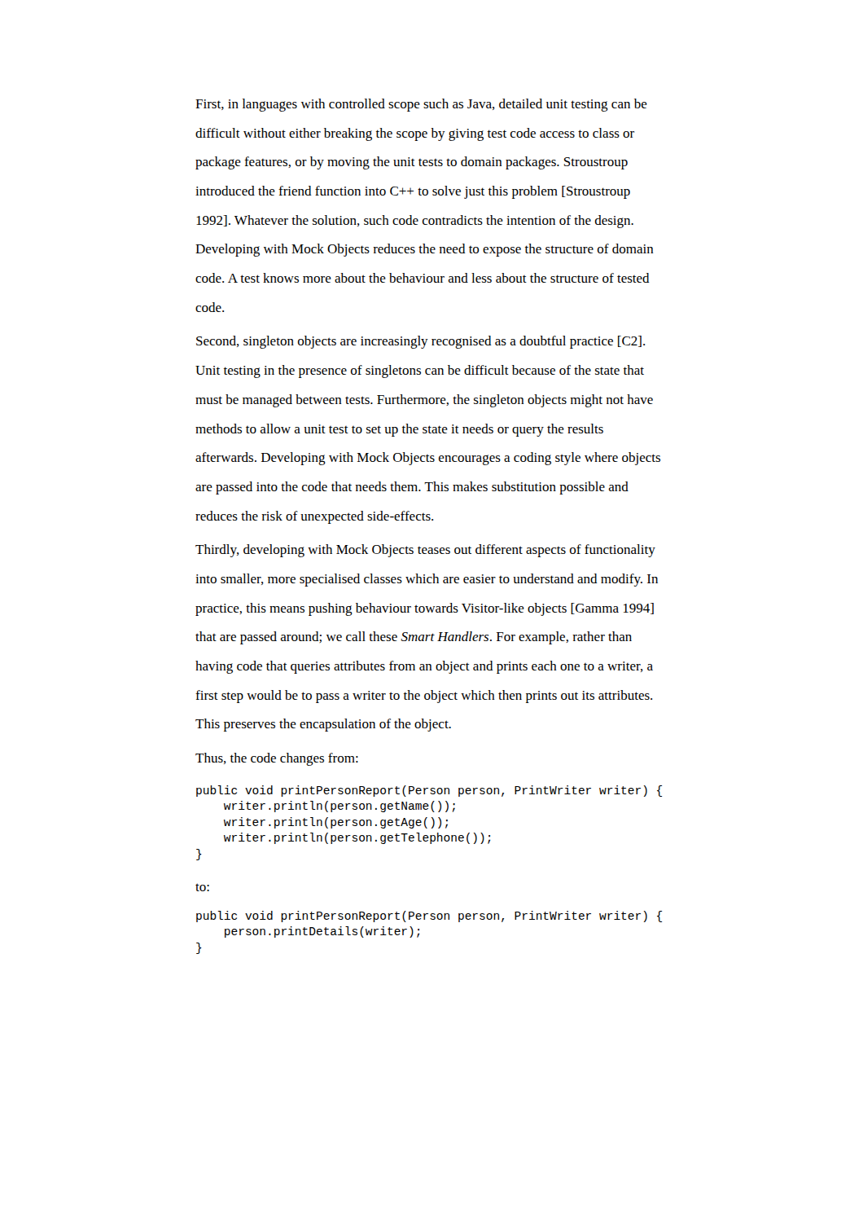First, in languages with controlled scope such as Java, detailed unit testing can be difficult without either breaking the scope by giving test code access to class or package features, or by moving the unit tests to domain packages. Stroustroup introduced the friend function into C++ to solve just this problem [Stroustroup 1992]. Whatever the solution, such code contradicts the intention of the design. Developing with Mock Objects reduces the need to expose the structure of domain code. A test knows more about the behaviour and less about the structure of tested code.
Second, singleton objects are increasingly recognised as a doubtful practice [C2]. Unit testing in the presence of singletons can be difficult because of the state that must be managed between tests. Furthermore, the singleton objects might not have methods to allow a unit test to set up the state it needs or query the results afterwards. Developing with Mock Objects encourages a coding style where objects are passed into the code that needs them. This makes substitution possible and reduces the risk of unexpected side-effects.
Thirdly, developing with Mock Objects teases out different aspects of functionality into smaller, more specialised classes which are easier to understand and modify. In practice, this means pushing behaviour towards Visitor-like objects [Gamma 1994] that are passed around; we call these Smart Handlers. For example, rather than having code that queries attributes from an object and prints each one to a writer, a first step would be to pass a writer to the object which then prints out its attributes. This preserves the encapsulation of the object.
Thus, the code changes from:
public void printPersonReport(Person person, PrintWriter writer) {
    writer.println(person.getName());
    writer.println(person.getAge());
    writer.println(person.getTelephone());
}
to:
public void printPersonReport(Person person, PrintWriter writer) {
    person.printDetails(writer);
}